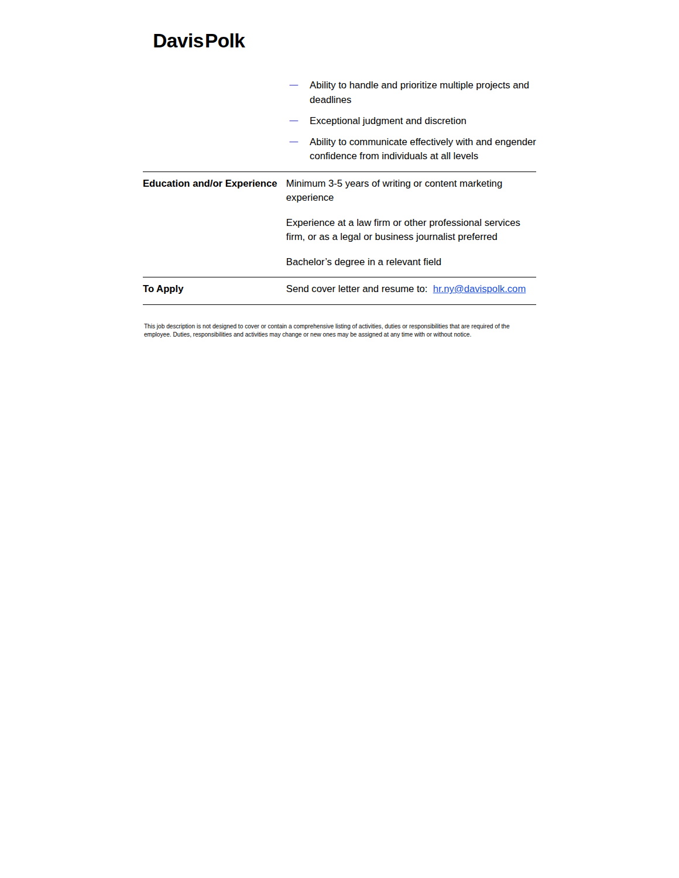Davis Polk
| | Ability to handle and prioritize multiple projects and deadlines Exceptional judgment and discretion Ability to communicate effectively with and engender confidence from individuals at all levels |
| Education and/or Experience | Minimum 3-5 years of writing or content marketing experience Experience at a law firm or other professional services firm, or as a legal or business journalist preferred Bachelor’s degree in a relevant field |
| To Apply | Send cover letter and resume to: hr.ny@davispolk.com |
This job description is not designed to cover or contain a comprehensive listing of activities, duties or responsibilities that are required of the employee. Duties, responsibilities and activities may change or new ones may be assigned at any time with or without notice.